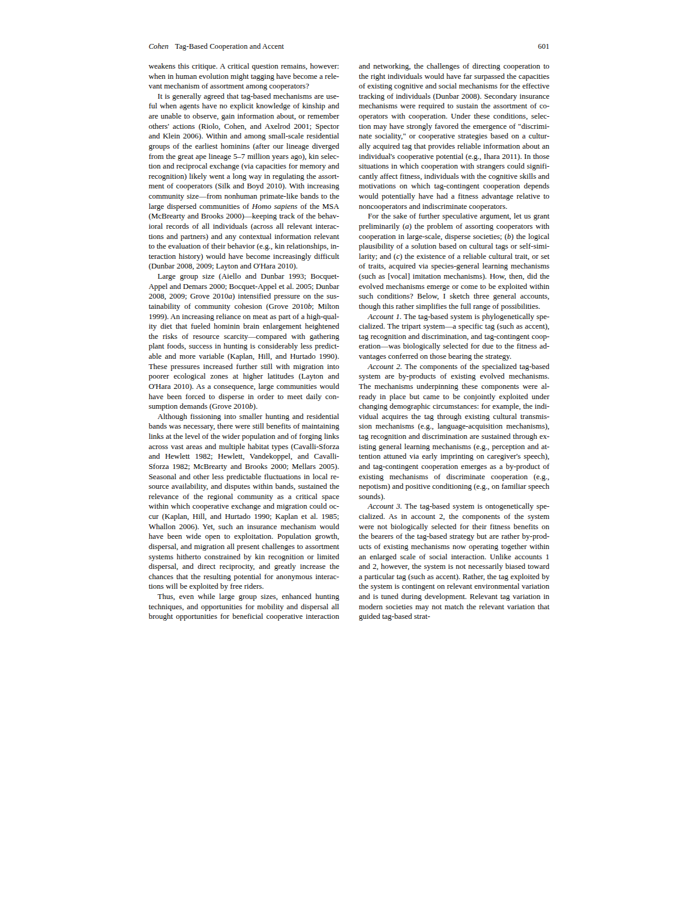Cohen Tag-Based Cooperation and Accent
601
weakens this critique. A critical question remains, however: when in human evolution might tagging have become a relevant mechanism of assortment among cooperators?
It is generally agreed that tag-based mechanisms are useful when agents have no explicit knowledge of kinship and are unable to observe, gain information about, or remember others' actions (Riolo, Cohen, and Axelrod 2001; Spector and Klein 2006). Within and among small-scale residential groups of the earliest hominins (after our lineage diverged from the great ape lineage 5–7 million years ago), kin selection and reciprocal exchange (via capacities for memory and recognition) likely went a long way in regulating the assortment of cooperators (Silk and Boyd 2010). With increasing community size—from nonhuman primate-like bands to the large dispersed communities of Homo sapiens of the MSA (McBrearty and Brooks 2000)—keeping track of the behavioral records of all individuals (across all relevant interactions and partners) and any contextual information relevant to the evaluation of their behavior (e.g., kin relationships, interaction history) would have become increasingly difficult (Dunbar 2008, 2009; Layton and O'Hara 2010).
Large group size (Aiello and Dunbar 1993; Bocquet-Appel and Demars 2000; Bocquet-Appel et al. 2005; Dunbar 2008, 2009; Grove 2010a) intensified pressure on the sustainability of community cohesion (Grove 2010b; Milton 1999). An increasing reliance on meat as part of a high-quality diet that fueled hominin brain enlargement heightened the risks of resource scarcity—compared with gathering plant foods, success in hunting is considerably less predictable and more variable (Kaplan, Hill, and Hurtado 1990). These pressures increased further still with migration into poorer ecological zones at higher latitudes (Layton and O'Hara 2010). As a consequence, large communities would have been forced to disperse in order to meet daily consumption demands (Grove 2010b).
Although fissioning into smaller hunting and residential bands was necessary, there were still benefits of maintaining links at the level of the wider population and of forging links across vast areas and multiple habitat types (Cavalli-Sforza and Hewlett 1982; Hewlett, Vandekoppel, and Cavalli-Sforza 1982; McBrearty and Brooks 2000; Mellars 2005). Seasonal and other less predictable fluctuations in local resource availability, and disputes within bands, sustained the relevance of the regional community as a critical space within which cooperative exchange and migration could occur (Kaplan, Hill, and Hurtado 1990; Kaplan et al. 1985; Whallon 2006). Yet, such an insurance mechanism would have been wide open to exploitation. Population growth, dispersal, and migration all present challenges to assortment systems hitherto constrained by kin recognition or limited dispersal, and direct reciprocity, and greatly increase the chances that the resulting potential for anonymous interactions will be exploited by free riders.
Thus, even while large group sizes, enhanced hunting techniques, and opportunities for mobility and dispersal all brought opportunities for beneficial cooperative interaction and networking, the challenges of directing cooperation to the right individuals would have far surpassed the capacities of existing cognitive and social mechanisms for the effective tracking of individuals (Dunbar 2008). Secondary insurance mechanisms were required to sustain the assortment of cooperators with cooperation. Under these conditions, selection may have strongly favored the emergence of "discriminate sociality," or cooperative strategies based on a culturally acquired tag that provides reliable information about an individual's cooperative potential (e.g., Ihara 2011). In those situations in which cooperation with strangers could significantly affect fitness, individuals with the cognitive skills and motivations on which tag-contingent cooperation depends would potentially have had a fitness advantage relative to noncooperators and indiscriminate cooperators.
For the sake of further speculative argument, let us grant preliminarily (a) the problem of assorting cooperators with cooperation in large-scale, disperse societies; (b) the logical plausibility of a solution based on cultural tags or self-similarity; and (c) the existence of a reliable cultural trait, or set of traits, acquired via species-general learning mechanisms (such as [vocal] imitation mechanisms). How, then, did the evolved mechanisms emerge or come to be exploited within such conditions? Below, I sketch three general accounts, though this rather simplifies the full range of possibilities.
Account 1. The tag-based system is phylogenetically specialized. The tripart system—a specific tag (such as accent), tag recognition and discrimination, and tag-contingent cooperation—was biologically selected for due to the fitness advantages conferred on those bearing the strategy.
Account 2. The components of the specialized tag-based system are by-products of existing evolved mechanisms. The mechanisms underpinning these components were already in place but came to be conjointly exploited under changing demographic circumstances: for example, the individual acquires the tag through existing cultural transmission mechanisms (e.g., language-acquisition mechanisms), tag recognition and discrimination are sustained through existing general learning mechanisms (e.g., perception and attention attuned via early imprinting on caregiver's speech), and tag-contingent cooperation emerges as a by-product of existing mechanisms of discriminate cooperation (e.g., nepotism) and positive conditioning (e.g., on familiar speech sounds).
Account 3. The tag-based system is ontogenetically specialized. As in account 2, the components of the system were not biologically selected for their fitness benefits on the bearers of the tag-based strategy but are rather by-products of existing mechanisms now operating together within an enlarged scale of social interaction. Unlike accounts 1 and 2, however, the system is not necessarily biased toward a particular tag (such as accent). Rather, the tag exploited by the system is contingent on relevant environmental variation and is tuned during development. Relevant tag variation in modern societies may not match the relevant variation that guided tag-based strat-